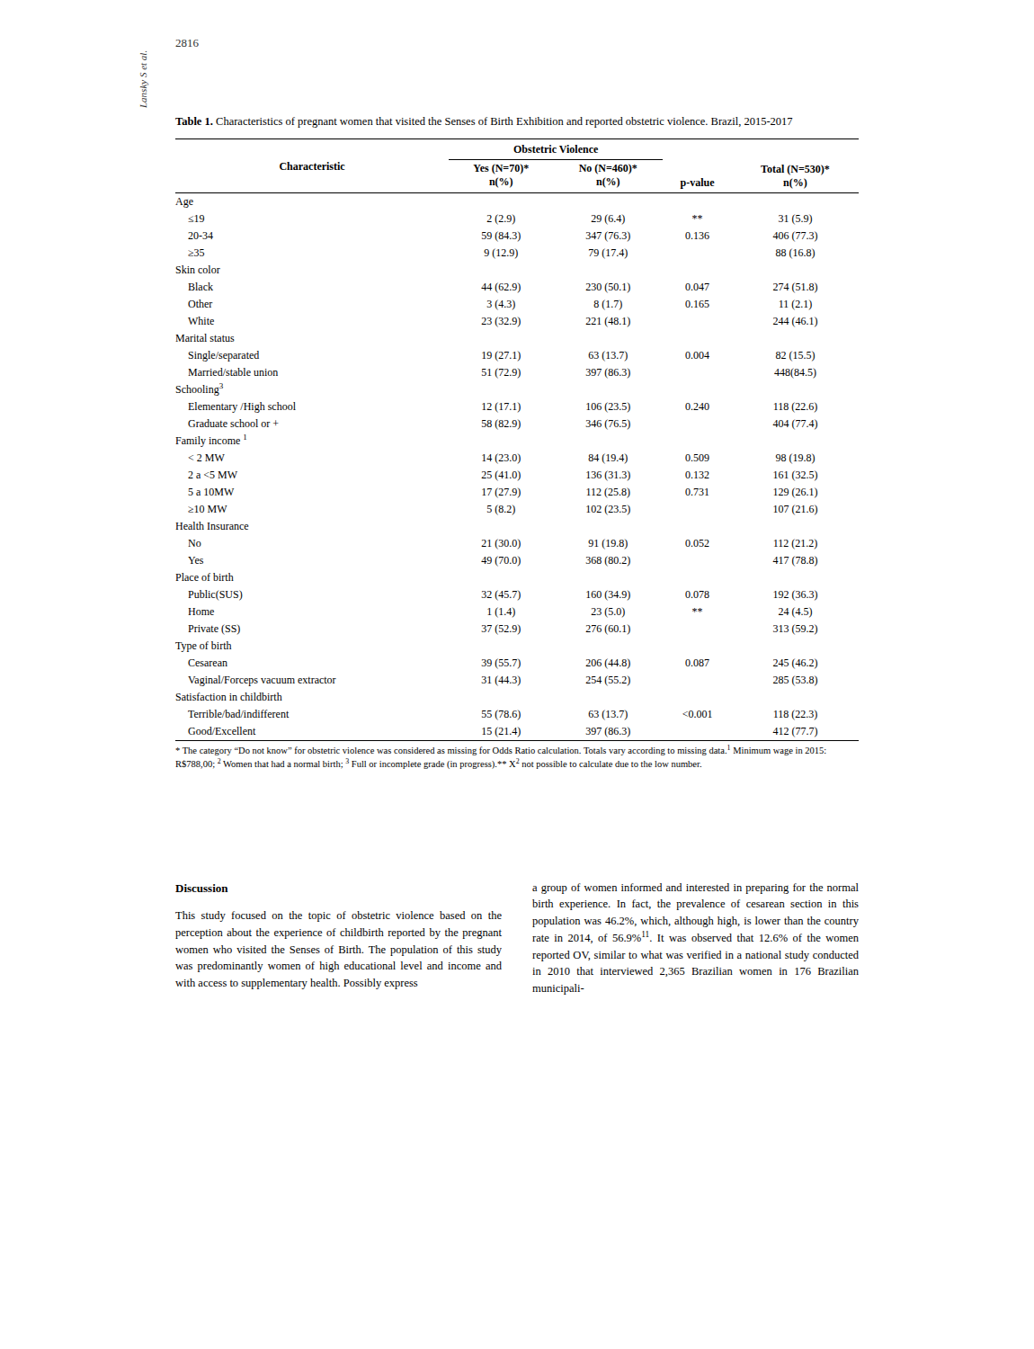2816
Lansky S et al.
Table 1. Characteristics of pregnant women that visited the Senses of Birth Exhibition and reported obstetric violence. Brazil, 2015-2017
| Characteristic | Obstetric Violence | p-value | Total (N=530)* n(%) |
| --- | --- | --- | --- |
| Yes (N=70)* n(%) | No (N=460)* n(%) |
| Age | | | | |
| ≤19 | 2 (2.9) | 29 (6.4) | ** | 31 (5.9) |
| 20-34 | 59 (84.3) | 347 (76.3) | 0.136 | 406 (77.3) |
| ≥35 | 9 (12.9) | 79 (17.4) | | 88 (16.8) |
| Skin color | | | | |
| Black | 44 (62.9) | 230 (50.1) | 0.047 | 274 (51.8) |
| Other | 3 (4.3) | 8 (1.7) | 0.165 | 11 (2.1) |
| White | 23 (32.9) | 221 (48.1) | | 244 (46.1) |
| Marital status | | | | |
| Single/separated | 19 (27.1) | 63 (13.7) | 0.004 | 82 (15.5) |
| Married/stable union | 51 (72.9) | 397 (86.3) | | 448(84.5) |
| Schooling 3 | | | | |
| Elementary /High school | 12 (17.1) | 106 (23.5) | 0.240 | 118 (22.6) |
| Graduate school or + | 58 (82.9) | 346 (76.5) | | 404 (77.4) |
| Family income 1 | | | | |
| < 2 MW | 14 (23.0) | 84 (19.4) | 0.509 | 98 (19.8) |
| 2 a <5 MW | 25 (41.0) | 136 (31.3) | 0.132 | 161 (32.5) |
| 5 a 10MW | 17 (27.9) | 112 (25.8) | 0.731 | 129 (26.1) |
| ≥10 MW | 5 (8.2) | 102 (23.5) | | 107 (21.6) |
| Health Insurance | | | | |
| No | 21 (30.0) | 91 (19.8) | 0.052 | 112 (21.2) |
| Yes | 49 (70.0) | 368 (80.2) | | 417 (78.8) |
| Place of birth | | | | |
| Public(SUS) | 32 (45.7) | 160 (34.9) | 0.078 | 192 (36.3) |
| Home | 1 (1.4) | 23 (5.0) | ** | 24 (4.5) |
| Private (SS) | 37 (52.9) | 276 (60.1) | | 313 (59.2) |
| Type of birth | | | | |
| Cesarean | 39 (55.7) | 206 (44.8) | 0.087 | 245 (46.2) |
| Vaginal/Forceps vacuum extractor | 31 (44.3) | 254 (55.2) | | 285 (53.8) |
| Satisfaction in childbirth | | | | |
| Terrible/bad/indifferent | 55 (78.6) | 63 (13.7) | <0.001 | 118 (22.3) |
| Good/Excellent | 15 (21.4) | 397 (86.3) | | 412 (77.7) |
* The category “Do not know” for obstetric violence was considered as missing for Odds Ratio calculation. Totals vary according to missing data.1 Minimum wage in 2015: R$788,00; 2 Women that had a normal birth; 3 Full or incomplete grade (in progress).** X2 not possible to calculate due to the low number.
Discussion
This study focused on the topic of obstetric violence based on the perception about the experience of childbirth reported by the pregnant women who visited the Senses of Birth. The population of this study was predominantly women of high educational level and income and with access to supplementary health. Possibly express
a group of women informed and interested in preparing for the normal birth experience. In fact, the prevalence of cesarean section in this population was 46.2%, which, although high, is lower than the country rate in 2014, of 56.9%11. It was observed that 12.6% of the women reported OV, similar to what was verified in a national study conducted in 2010 that interviewed 2,365 Brazilian women in 176 Brazilian municipali-